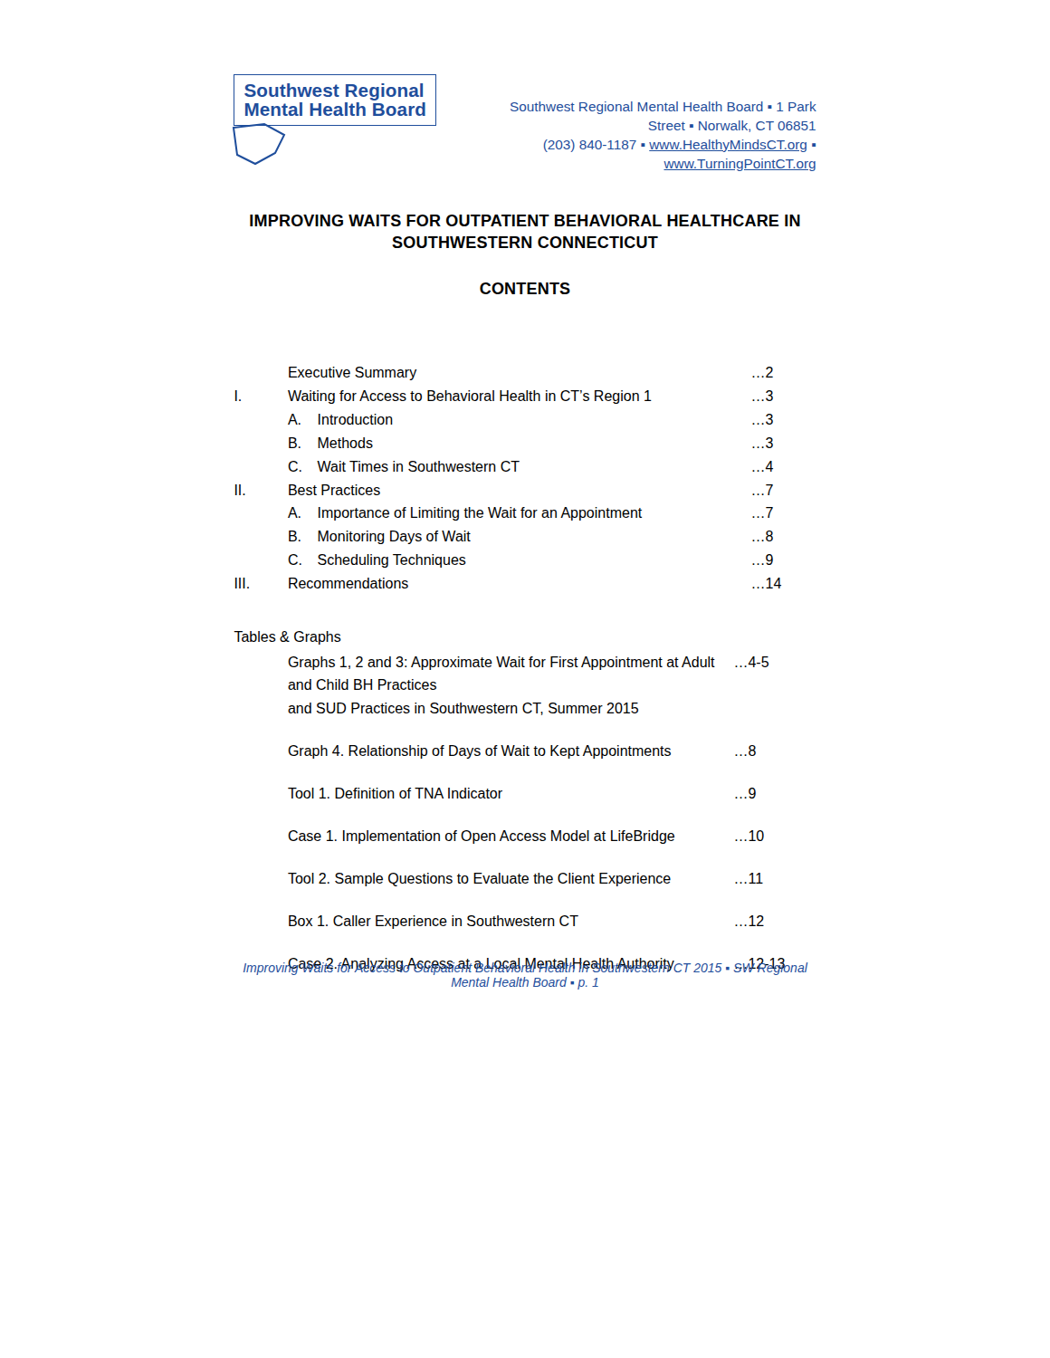Southwest Regional
Mental Health Board
Southwest Regional Mental Health Board ▪ 1 Park Street ▪ Norwalk, CT 06851
(203) 840-1187 ▪ www.HealthyMindsCT.org ▪ www.TurningPointCT.org
IMPROVING WAITS FOR OUTPATIENT BEHAVIORAL HEALTHCARE IN
SOUTHWESTERN CONNECTICUT
CONTENTS
Executive Summary
…2
I.
Waiting for Access to Behavioral Health in CT’s Region 1
…3
A.
Introduction
…3
B.
Methods
…3
C.
Wait Times in Southwestern CT
…4
II.
Best Practices
…7
A.
Importance of Limiting the Wait for an Appointment
…7
B.
Monitoring Days of Wait
…8
C.
Scheduling Techniques
…9
III.
Recommendations
…14
Tables & Graphs
Graphs 1, 2 and 3: Approximate Wait for First Appointment at Adult and Child BH Practices
and SUD Practices in Southwestern CT, Summer 2015
…4-5
Graph 4. Relationship of Days of Wait to Kept Appointments
…8
Tool 1. Definition of TNA Indicator
…9
Case 1. Implementation of Open Access Model at LifeBridge
…10
Tool 2. Sample Questions to Evaluate the Client Experience
…11
Box 1. Caller Experience in Southwestern CT
…12
Case 2. Analyzing Access at a Local Mental Health Authority
…12-13
Improving Waits for Access to Outpatient Behavioral Health in Southwestern CT 2015 ▪ SW Regional Mental Health Board ▪ p. 1